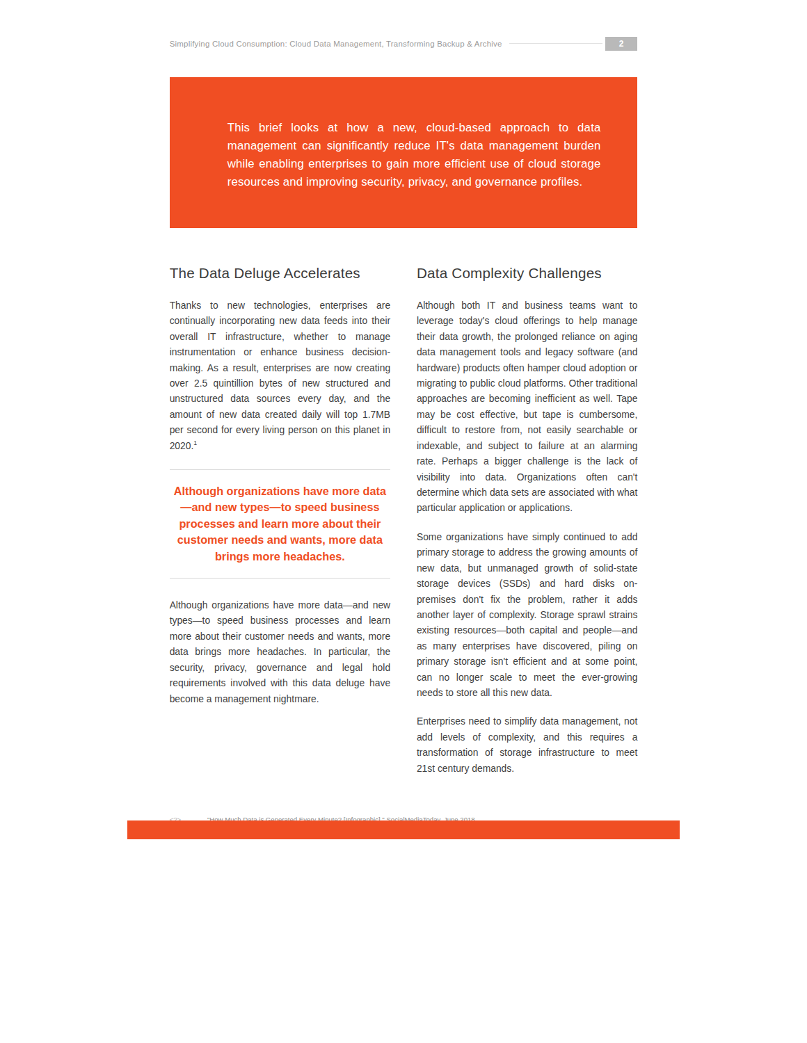Simplifying Cloud Consumption: Cloud Data Management, Transforming Backup & Archive
2
This brief looks at how a new, cloud-based approach to data management can significantly reduce IT's data management burden while enabling enterprises to gain more efficient use of cloud storage resources and improving security, privacy, and governance profiles.
The Data Deluge Accelerates
Thanks to new technologies, enterprises are continually incorporating new data feeds into their overall IT infrastructure, whether to manage instrumentation or enhance business decision-making. As a result, enterprises are now creating over 2.5 quintillion bytes of new structured and unstructured data sources every day, and the amount of new data created daily will top 1.7MB per second for every living person on this planet in 2020.1
Although organizations have more data—and new types—to speed business processes and learn more about their customer needs and wants, more data brings more headaches.
Although organizations have more data—and new types—to speed business processes and learn more about their customer needs and wants, more data brings more headaches. In particular, the security, privacy, governance and legal hold requirements involved with this data deluge have become a management nightmare.
Data Complexity Challenges
Although both IT and business teams want to leverage today's cloud offerings to help manage their data growth, the prolonged reliance on aging data management tools and legacy software (and hardware) products often hamper cloud adoption or migrating to public cloud platforms. Other traditional approaches are becoming inefficient as well. Tape may be cost effective, but tape is cumbersome, difficult to restore from, not easily searchable or indexable, and subject to failure at an alarming rate. Perhaps a bigger challenge is the lack of visibility into data. Organizations often can't determine which data sets are associated with what particular application or applications.
Some organizations have simply continued to add primary storage to address the growing amounts of new data, but unmanaged growth of solid-state storage devices (SSDs) and hard disks on-premises don't fix the problem, rather it adds another layer of complexity. Storage sprawl strains existing resources—both capital and people—and as many enterprises have discovered, piling on primary storage isn't efficient and at some point, can no longer scale to meet the ever-growing needs to store all this new data.
Enterprises need to simplify data management, not add levels of complexity, and this requires a transformation of storage infrastructure to meet 21st century demands.
<?> "How Much Data is Generated Every Minute? [Infographic]," SocialMediaToday, June 2018.